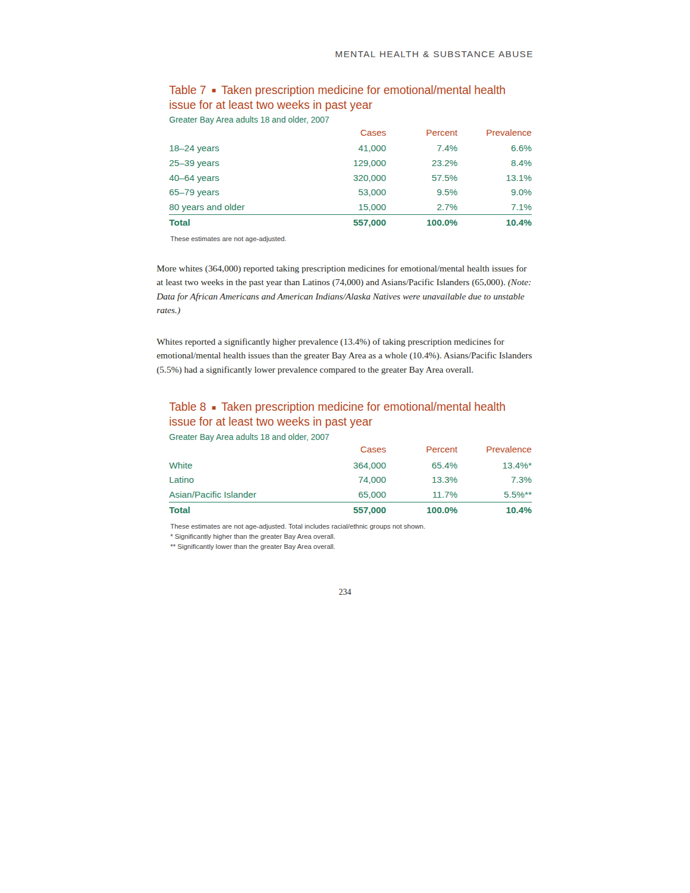MENTAL HEALTH & SUBSTANCE ABUSE
Table 7 ■ Taken prescription medicine for emotional/mental health issue for at least two weeks in past year
Greater Bay Area adults 18 and older, 2007
| | Cases | Percent | Prevalence |
| --- | --- | --- | --- |
| 18–24 years | 41,000 | 7.4% | 6.6% |
| 25–39 years | 129,000 | 23.2% | 8.4% |
| 40–64 years | 320,000 | 57.5% | 13.1% |
| 65–79 years | 53,000 | 9.5% | 9.0% |
| 80 years and older | 15,000 | 2.7% | 7.1% |
| Total | 557,000 | 100.0% | 10.4% |
These estimates are not age-adjusted.
More whites (364,000) reported taking prescription medicines for emotional/mental health issues for at least two weeks in the past year than Latinos (74,000) and Asians/Pacific Islanders (65,000). (Note: Data for African Americans and American Indians/Alaska Natives were unavailable due to unstable rates.)
Whites reported a significantly higher prevalence (13.4%) of taking prescription medicines for emotional/mental health issues than the greater Bay Area as a whole (10.4%). Asians/Pacific Islanders (5.5%) had a significantly lower prevalence compared to the greater Bay Area overall.
Table 8 ■ Taken prescription medicine for emotional/mental health issue for at least two weeks in past year
Greater Bay Area adults 18 and older, 2007
| | Cases | Percent | Prevalence |
| --- | --- | --- | --- |
| White | 364,000 | 65.4% | 13.4%* |
| Latino | 74,000 | 13.3% | 7.3% |
| Asian/Pacific Islander | 65,000 | 11.7% | 5.5%** |
| Total | 557,000 | 100.0% | 10.4% |
These estimates are not age-adjusted. Total includes racial/ethnic groups not shown.
* Significantly higher than the greater Bay Area overall.
** Significantly lower than the greater Bay Area overall.
234